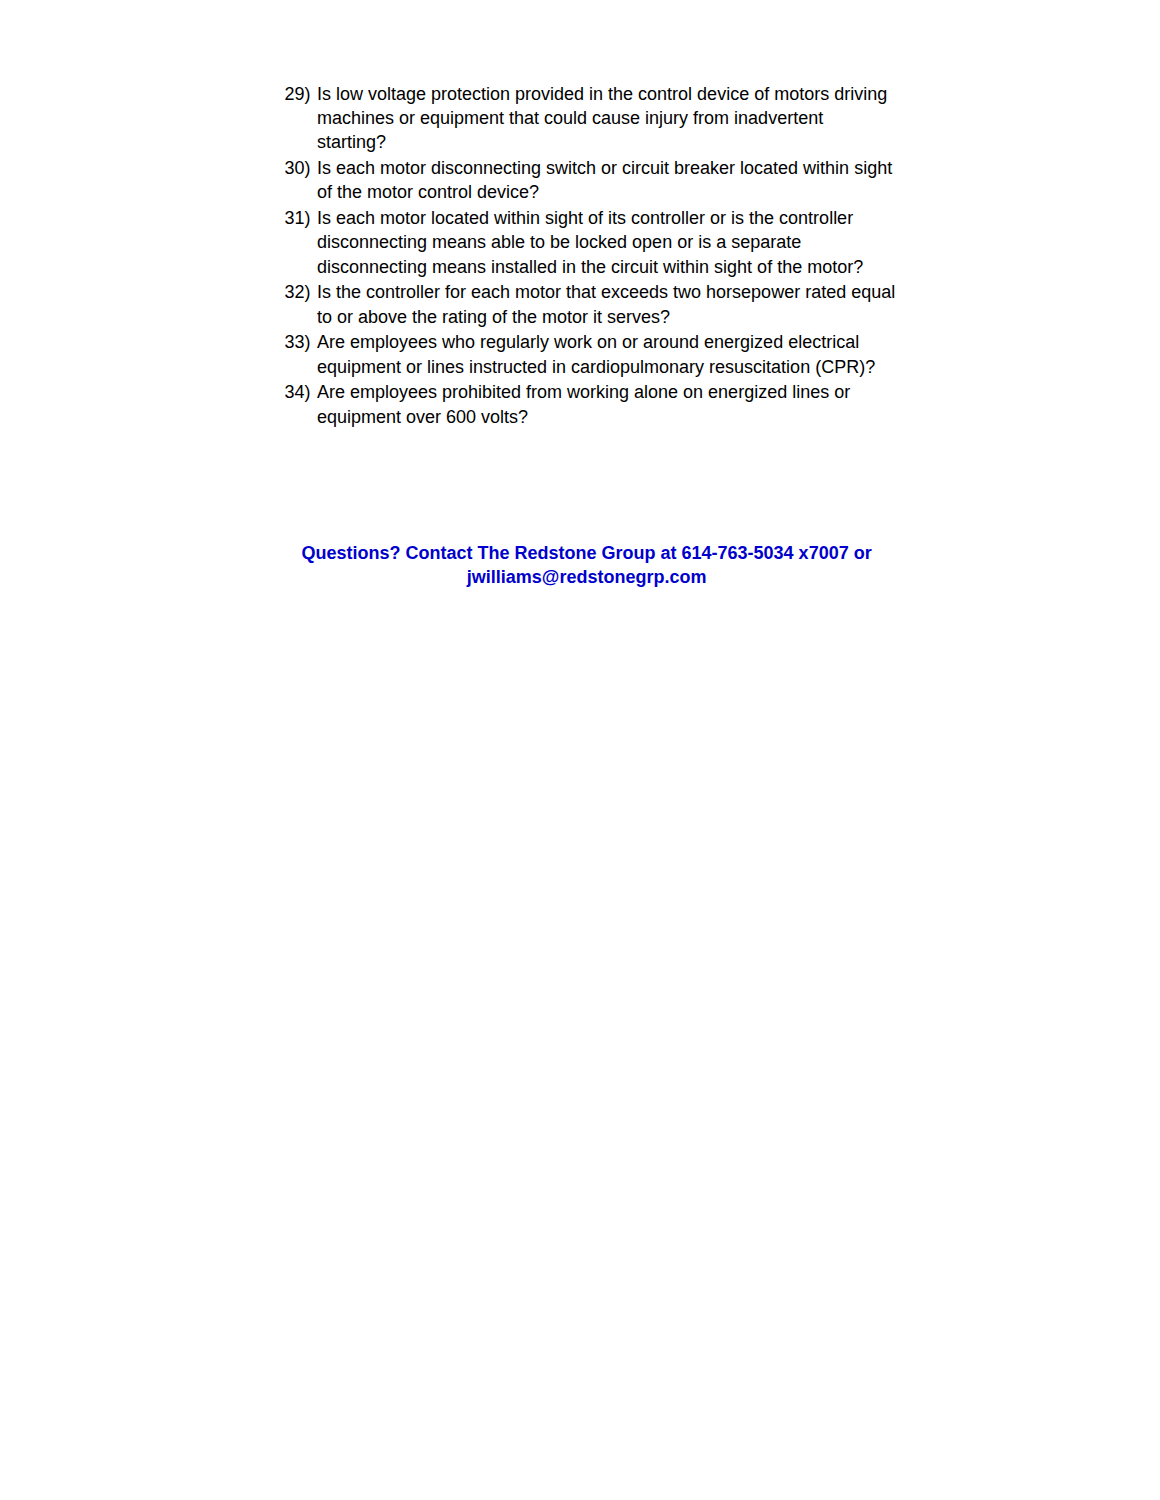29) Is low voltage protection provided in the control device of motors driving machines or equipment that could cause injury from inadvertent starting?
30) Is each motor disconnecting switch or circuit breaker located within sight of the motor control device?
31) Is each motor located within sight of its controller or is the controller disconnecting means able to be locked open or is a separate disconnecting means installed in the circuit within sight of the motor?
32) Is the controller for each motor that exceeds two horsepower rated equal to or above the rating of the motor it serves?
33) Are employees who regularly work on or around energized electrical equipment or lines instructed in cardiopulmonary resuscitation (CPR)?
34) Are employees prohibited from working alone on energized lines or equipment over 600 volts?
Questions? Contact The Redstone Group at 614-763-5034 x7007 or jwilliams@redstonegrp.com